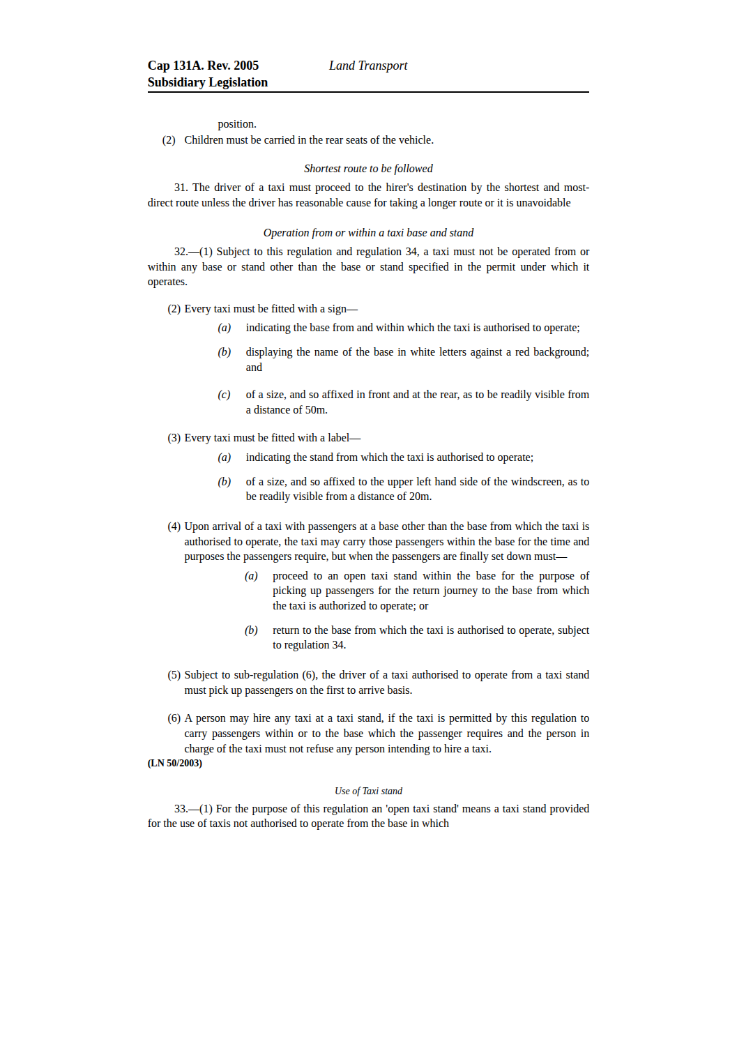Cap 131A. Rev. 2005
Land Transport
Subsidiary Legislation
position.
(2)
Children must be carried in the rear seats of the vehicle.
Shortest route to be followed
31. The driver of a taxi must proceed to the hirer's destination by the shortest and most-direct route unless the driver has reasonable cause for taking a longer route or it is unavoidable
Operation from or within a taxi base and stand
32.—(1) Subject to this regulation and regulation 34, a taxi must not be operated from or within any base or stand other than the base or stand specified in the permit under which it operates.
(2)
Every taxi must be fitted with a sign—
(a)
indicating the base from and within which the taxi is authorised to operate;
(b)
displaying the name of the base in white letters against a red background; and
(c)
of a size, and so affixed in front and at the rear, as to be readily visible from a distance of 50m.
(3)
Every taxi must be fitted with a label—
(a)
indicating the stand from which the taxi is authorised to operate;
(b)
of a size, and so affixed to the upper left hand side of the windscreen, as to be readily visible from a distance of 20m.
(4)
Upon arrival of a taxi with passengers at a base other than the base from which the taxi is authorised to operate, the taxi may carry those passengers within the base for the time and purposes the passengers require, but when the passengers are finally set down must—
(a)
proceed to an open taxi stand within the base for the purpose of picking up passengers for the return journey to the base from which the taxi is authorized to operate; or
(b)
return to the base from which the taxi is authorised to operate, subject to regulation 34.
(5)
Subject to sub-regulation (6), the driver of a taxi authorised to operate from a taxi stand must pick up passengers on the first to arrive basis.
(6)
A person may hire any taxi at a taxi stand, if the taxi is permitted by this regulation to carry passengers within or to the base which the passenger requires and the person in charge of the taxi must not refuse any person intending to hire a taxi.
(LN 50/2003)
Use of Taxi stand
33.—(1) For the purpose of this regulation an 'open taxi stand' means a taxi stand provided for the use of taxis not authorised to operate from the base in which